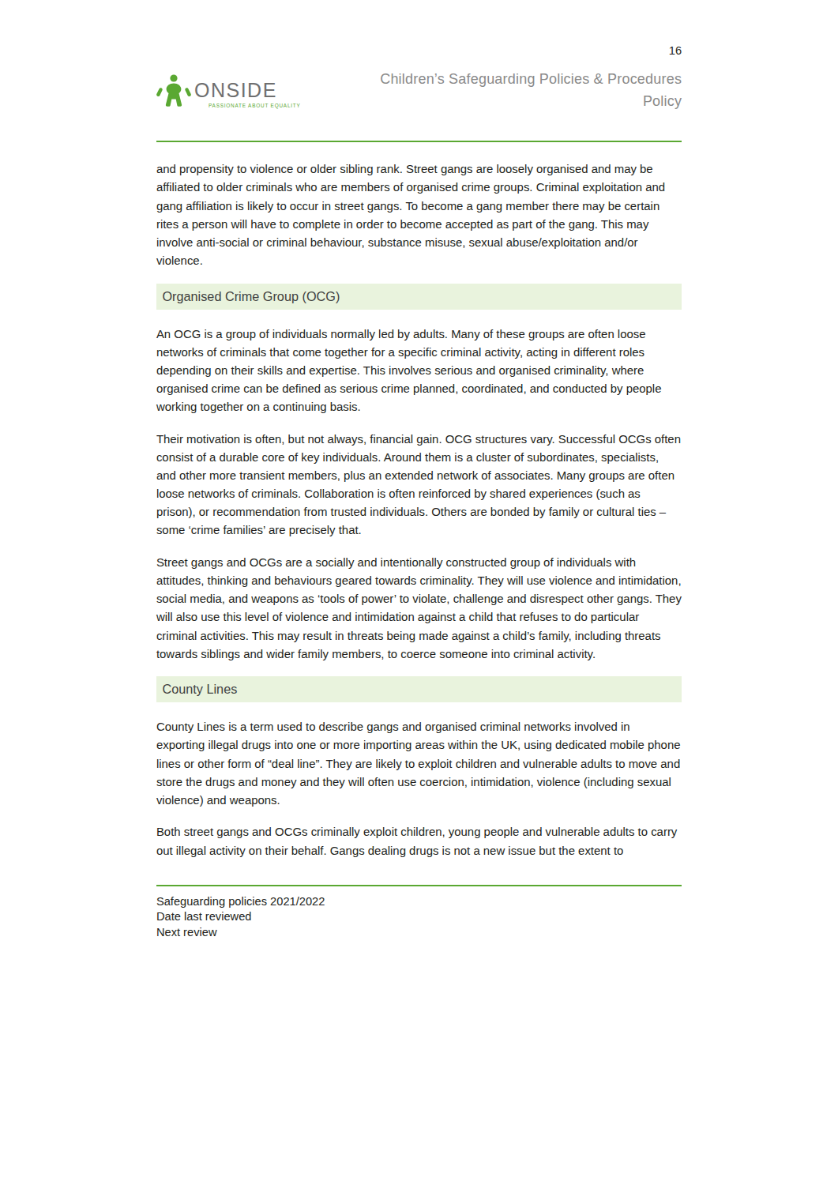16
ONSIDE PASSIONATE ABOUT EQUALITY
Children’s Safeguarding Policies & Procedures Policy
and propensity to violence or older sibling rank. Street gangs are loosely organised and may be affiliated to older criminals who are members of organised crime groups. Criminal exploitation and gang affiliation is likely to occur in street gangs. To become a gang member there may be certain rites a person will have to complete in order to become accepted as part of the gang. This may involve anti-social or criminal behaviour, substance misuse, sexual abuse/exploitation and/or violence.
Organised Crime Group (OCG)
An OCG is a group of individuals normally led by adults. Many of these groups are often loose networks of criminals that come together for a specific criminal activity, acting in different roles depending on their skills and expertise. This involves serious and organised criminality, where organised crime can be defined as serious crime planned, coordinated, and conducted by people working together on a continuing basis.
Their motivation is often, but not always, financial gain. OCG structures vary. Successful OCGs often consist of a durable core of key individuals. Around them is a cluster of subordinates, specialists, and other more transient members, plus an extended network of associates. Many groups are often loose networks of criminals. Collaboration is often reinforced by shared experiences (such as prison), or recommendation from trusted individuals. Others are bonded by family or cultural ties – some ‘crime families’ are precisely that.
Street gangs and OCGs are a socially and intentionally constructed group of individuals with attitudes, thinking and behaviours geared towards criminality. They will use violence and intimidation, social media, and weapons as ‘tools of power’ to violate, challenge and disrespect other gangs. They will also use this level of violence and intimidation against a child that refuses to do particular criminal activities. This may result in threats being made against a child’s family, including threats towards siblings and wider family members, to coerce someone into criminal activity.
County Lines
County Lines is a term used to describe gangs and organised criminal networks involved in exporting illegal drugs into one or more importing areas within the UK, using dedicated mobile phone lines or other form of “deal line”. They are likely to exploit children and vulnerable adults to move and store the drugs and money and they will often use coercion, intimidation, violence (including sexual violence) and weapons.
Both street gangs and OCGs criminally exploit children, young people and vulnerable adults to carry out illegal activity on their behalf. Gangs dealing drugs is not a new issue but the extent to
Safeguarding policies 2021/2022
Date last reviewed
Next review